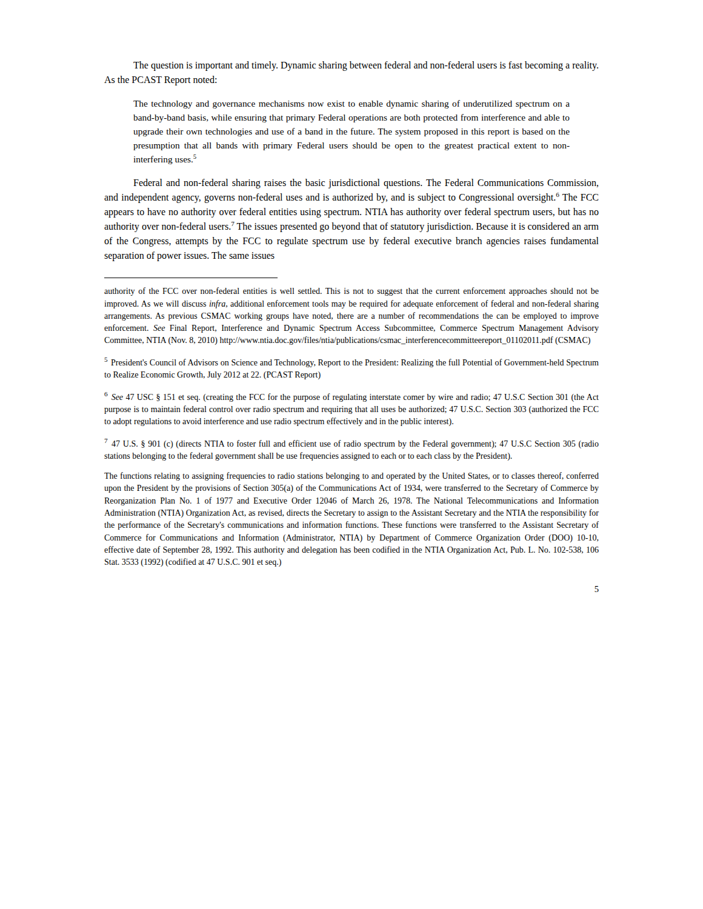The question is important and timely. Dynamic sharing between federal and non-federal users is fast becoming a reality. As the PCAST Report noted:
The technology and governance mechanisms now exist to enable dynamic sharing of underutilized spectrum on a band-by-band basis, while ensuring that primary Federal operations are both protected from interference and able to upgrade their own technologies and use of a band in the future. The system proposed in this report is based on the presumption that all bands with primary Federal users should be open to the greatest practical extent to non-interfering uses.5
Federal and non-federal sharing raises the basic jurisdictional questions. The Federal Communications Commission, and independent agency, governs non-federal uses and is authorized by, and is subject to Congressional oversight.6 The FCC appears to have no authority over federal entities using spectrum. NTIA has authority over federal spectrum users, but has no authority over non-federal users.7 The issues presented go beyond that of statutory jurisdiction. Because it is considered an arm of the Congress, attempts by the FCC to regulate spectrum use by federal executive branch agencies raises fundamental separation of power issues. The same issues
authority of the FCC over non-federal entities is well settled. This is not to suggest that the current enforcement approaches should not be improved. As we will discuss infra, additional enforcement tools may be required for adequate enforcement of federal and non-federal sharing arrangements. As previous CSMAC working groups have noted, there are a number of recommendations the can be employed to improve enforcement. See Final Report, Interference and Dynamic Spectrum Access Subcommittee, Commerce Spectrum Management Advisory Committee, NTIA (Nov. 8, 2010) http://www.ntia.doc.gov/files/ntia/publications/csmac_interferencecommitteereport_01102011.pdf (CSMAC)
5 President's Council of Advisors on Science and Technology, Report to the President: Realizing the full Potential of Government-held Spectrum to Realize Economic Growth, July 2012 at 22. (PCAST Report)
6 See 47 USC § 151 et seq. (creating the FCC for the purpose of regulating interstate comer by wire and radio; 47 U.S.C Section 301 (the Act purpose is to maintain federal control over radio spectrum and requiring that all uses be authorized; 47 U.S.C. Section 303 (authorized the FCC to adopt regulations to avoid interference and use radio spectrum effectively and in the public interest).
7 47 U.S. § 901 (c) (directs NTIA to foster full and efficient use of radio spectrum by the Federal government); 47 U.S.C Section 305 (radio stations belonging to the federal government shall be use frequencies assigned to each or to each class by the President).
The functions relating to assigning frequencies to radio stations belonging to and operated by the United States, or to classes thereof, conferred upon the President by the provisions of Section 305(a) of the Communications Act of 1934, were transferred to the Secretary of Commerce by Reorganization Plan No. 1 of 1977 and Executive Order 12046 of March 26, 1978. The National Telecommunications and Information Administration (NTIA) Organization Act, as revised, directs the Secretary to assign to the Assistant Secretary and the NTIA the responsibility for the performance of the Secretary's communications and information functions. These functions were transferred to the Assistant Secretary of Commerce for Communications and Information (Administrator, NTIA) by Department of Commerce Organization Order (DOO) 10-10, effective date of September 28, 1992. This authority and delegation has been codified in the NTIA Organization Act, Pub. L. No. 102-538, 106 Stat. 3533 (1992) (codified at 47 U.S.C. 901 et seq.)
5